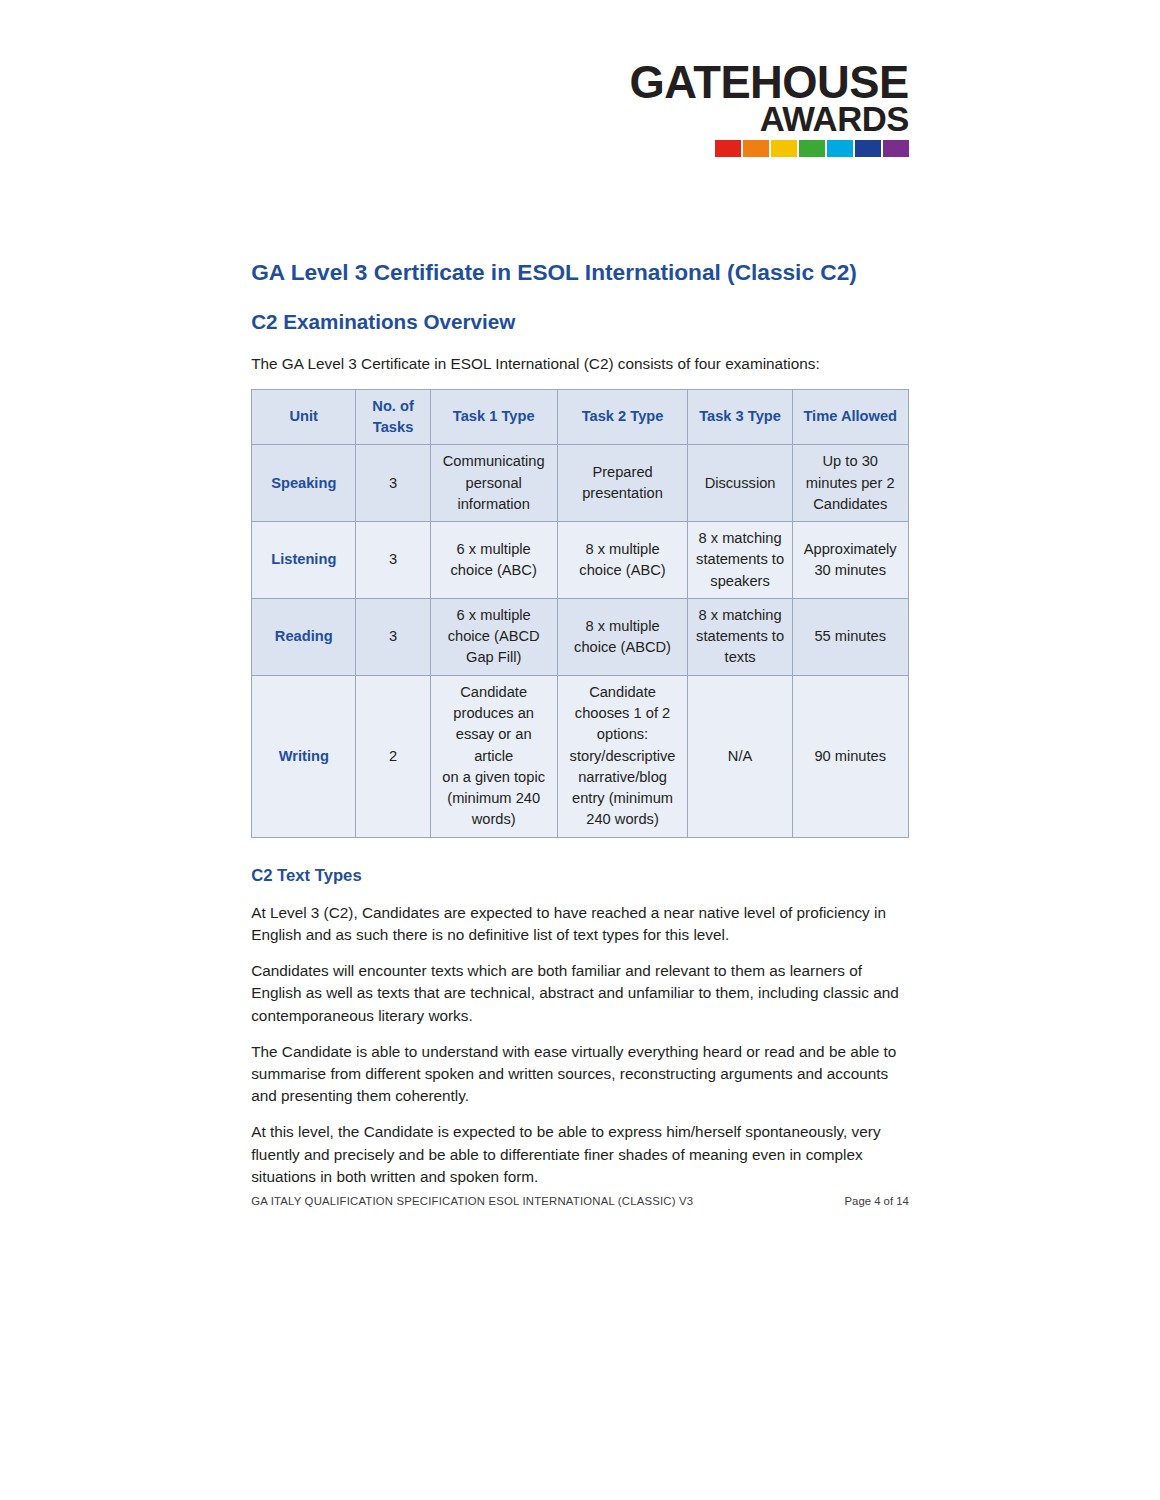GATEHOUSE
AWARDS
GA Level 3 Certificate in ESOL International (Classic C2)
C2 Examinations Overview
The GA Level 3 Certificate in ESOL International (C2) consists of four examinations:
| Unit | No. of Tasks | Task 1 Type | Task 2 Type | Task 3 Type | Time Allowed |
| --- | --- | --- | --- | --- | --- |
| Speaking | 3 | Communicating personal information | Prepared presentation | Discussion | Up to 30 minutes per 2 Candidates |
| Listening | 3 | 6 x multiple choice (ABC) | 8 x multiple choice (ABC) | 8 x matching statements to speakers | Approximately 30 minutes |
| Reading | 3 | 6 x multiple choice (ABCD Gap Fill) | 8 x multiple choice (ABCD) | 8 x matching statements to texts | 55 minutes |
| Writing | 2 | Candidate produces an essay or an article on a given topic (minimum 240 words) | Candidate chooses 1 of 2 options: story/descriptive narrative/blog entry (minimum 240 words) | N/A | 90 minutes |
C2 Text Types
At Level 3 (C2), Candidates are expected to have reached a near native level of proficiency in English and as such there is no definitive list of text types for this level.
Candidates will encounter texts which are both familiar and relevant to them as learners of English as well as texts that are technical, abstract and unfamiliar to them, including classic and contemporaneous literary works.
The Candidate is able to understand with ease virtually everything heard or read and be able to summarise from different spoken and written sources, reconstructing arguments and accounts and presenting them coherently.
At this level, the Candidate is expected to be able to express him/herself spontaneously, very fluently and precisely and be able to differentiate finer shades of meaning even in complex situations in both written and spoken form.
GA ITALY QUALIFICATION SPECIFICATION ESOL INTERNATIONAL (CLASSIC) V3
Page 4 of 14